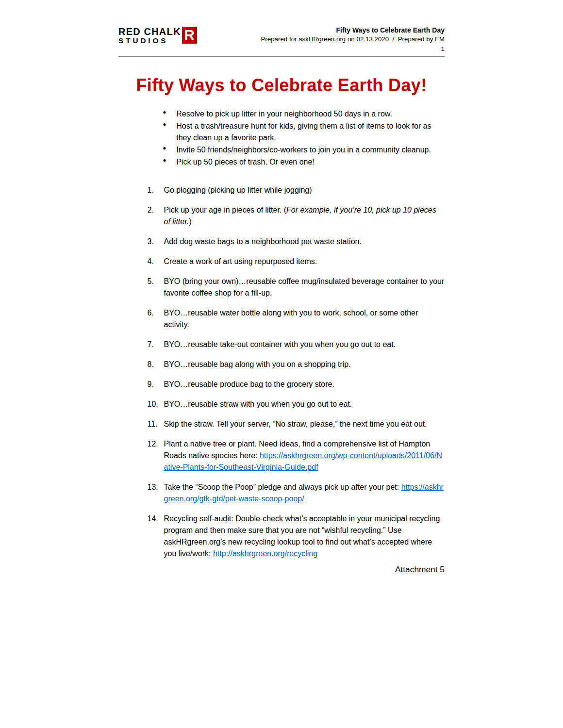RED CHALK STUDIOS
R
Fifty Ways to Celebrate Earth Day
Prepared for askHRgreen.org on 02.13.2020 / Prepared by EM
1
Fifty Ways to Celebrate Earth Day!
Resolve to pick up litter in your neighborhood 50 days in a row.
Host a trash/treasure hunt for kids, giving them a list of items to look for as they clean up a favorite park.
Invite 50 friends/neighbors/co-workers to join you in a community cleanup.
Pick up 50 pieces of trash. Or even one!
Go plogging (picking up litter while jogging)
Pick up your age in pieces of litter. (For example, if you’re 10, pick up 10 pieces of litter.)
Add dog waste bags to a neighborhood pet waste station.
Create a work of art using repurposed items.
BYO (bring your own)…reusable coffee mug/insulated beverage container to your favorite coffee shop for a fill-up.
BYO…reusable water bottle along with you to work, school, or some other activity.
BYO…reusable take-out container with you when you go out to eat.
BYO…reusable bag along with you on a shopping trip.
BYO…reusable produce bag to the grocery store.
BYO…reusable straw with you when you go out to eat.
Skip the straw. Tell your server, “No straw, please,” the next time you eat out.
Plant a native tree or plant. Need ideas, find a comprehensive list of Hampton Roads native species here: https://askhrgreen.org/wp-content/uploads/2011/06/Native-Plants-for-Southeast-Virginia-Guide.pdf
Take the “Scoop the Poop” pledge and always pick up after your pet: https://askhrgreen.org/gtk-gtd/pet-waste-scoop-poop/
Recycling self-audit: Double-check what’s acceptable in your municipal recycling program and then make sure that you are not “wishful recycling.” Use askHRgreen.org’s new recycling lookup tool to find out what’s accepted where you live/work: http://askhrgreen.org/recycling
Attachment 5